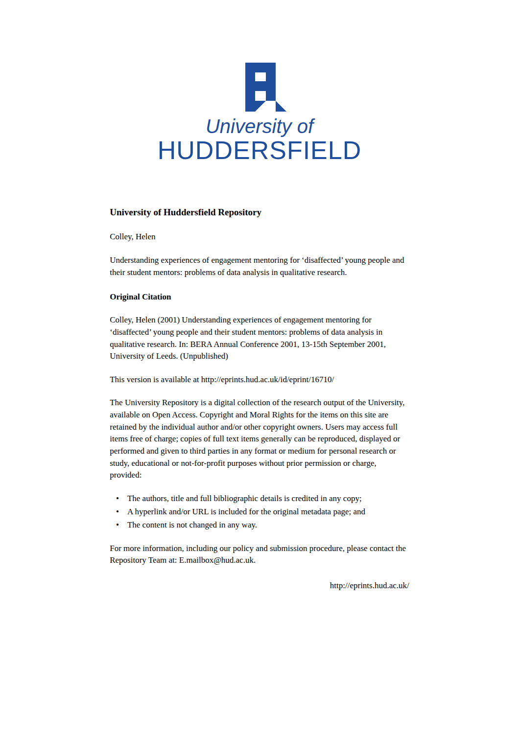University of HUDDERSFIELD
University of Huddersfield Repository
Colley, Helen
Understanding experiences of engagement mentoring for ‘disaffected’ young people and their student mentors: problems of data analysis in qualitative research.
Original Citation
Colley, Helen (2001) Understanding experiences of engagement mentoring for ‘disaffected’ young people and their student mentors: problems of data analysis in qualitative research. In: BERA Annual Conference 2001, 13-15th September 2001, University of Leeds. (Unpublished)
This version is available at http://eprints.hud.ac.uk/id/eprint/16710/
The University Repository is a digital collection of the research output of the University, available on Open Access. Copyright and Moral Rights for the items on this site are retained by the individual author and/or other copyright owners. Users may access full items free of charge; copies of full text items generally can be reproduced, displayed or performed and given to third parties in any format or medium for personal research or study, educational or not-for-profit purposes without prior permission or charge, provided:
The authors, title and full bibliographic details is credited in any copy;
A hyperlink and/or URL is included for the original metadata page; and
The content is not changed in any way.
For more information, including our policy and submission procedure, please contact the Repository Team at: E.mailbox@hud.ac.uk.
http://eprints.hud.ac.uk/